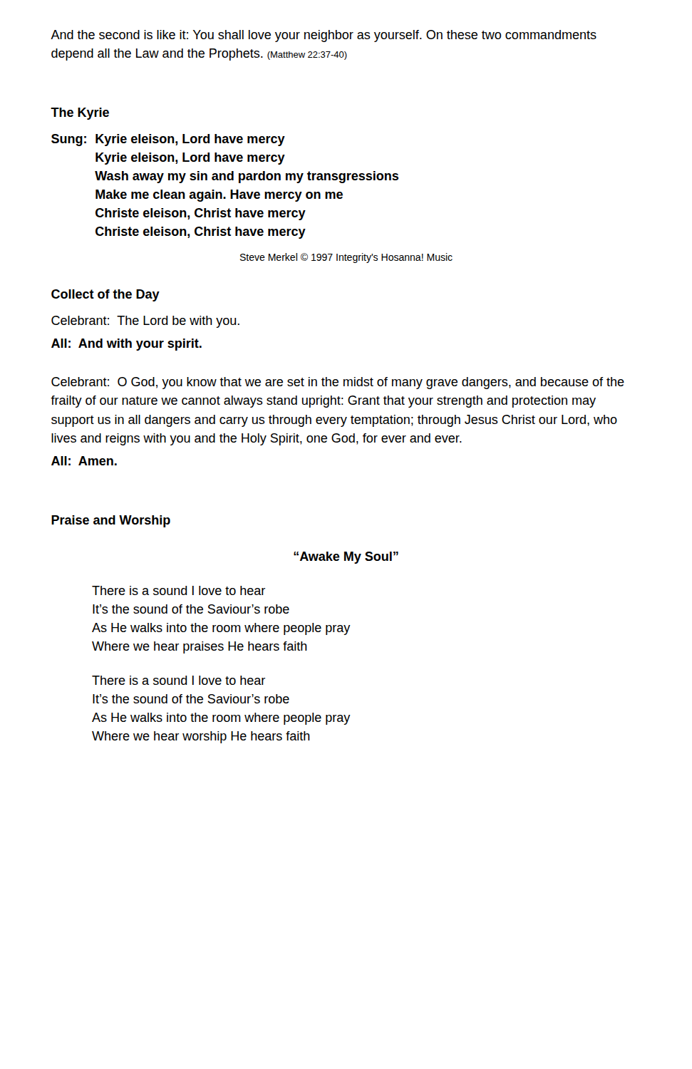And the second is like it: You shall love your neighbor as yourself. On these two commandments depend all the Law and the Prophets. (Matthew 22:37-40)
The Kyrie
Sung:
Kyrie eleison, Lord have mercy
Kyrie eleison, Lord have mercy
Wash away my sin and pardon my transgressions
Make me clean again. Have mercy on me
Christe eleison, Christ have mercy
Christe eleison, Christ have mercy
Steve Merkel © 1997 Integrity's Hosanna! Music
Collect of the Day
Celebrant: The Lord be with you.
All: And with your spirit.
Celebrant: O God, you know that we are set in the midst of many grave dangers, and because of the frailty of our nature we cannot always stand upright: Grant that your strength and protection may support us in all dangers and carry us through every temptation; through Jesus Christ our Lord, who lives and reigns with you and the Holy Spirit, one God, for ever and ever.
All: Amen.
Praise and Worship
“Awake My Soul”
There is a sound I love to hear
It’s the sound of the Saviour’s robe
As He walks into the room where people pray
Where we hear praises He hears faith
There is a sound I love to hear
It’s the sound of the Saviour’s robe
As He walks into the room where people pray
Where we hear worship He hears faith